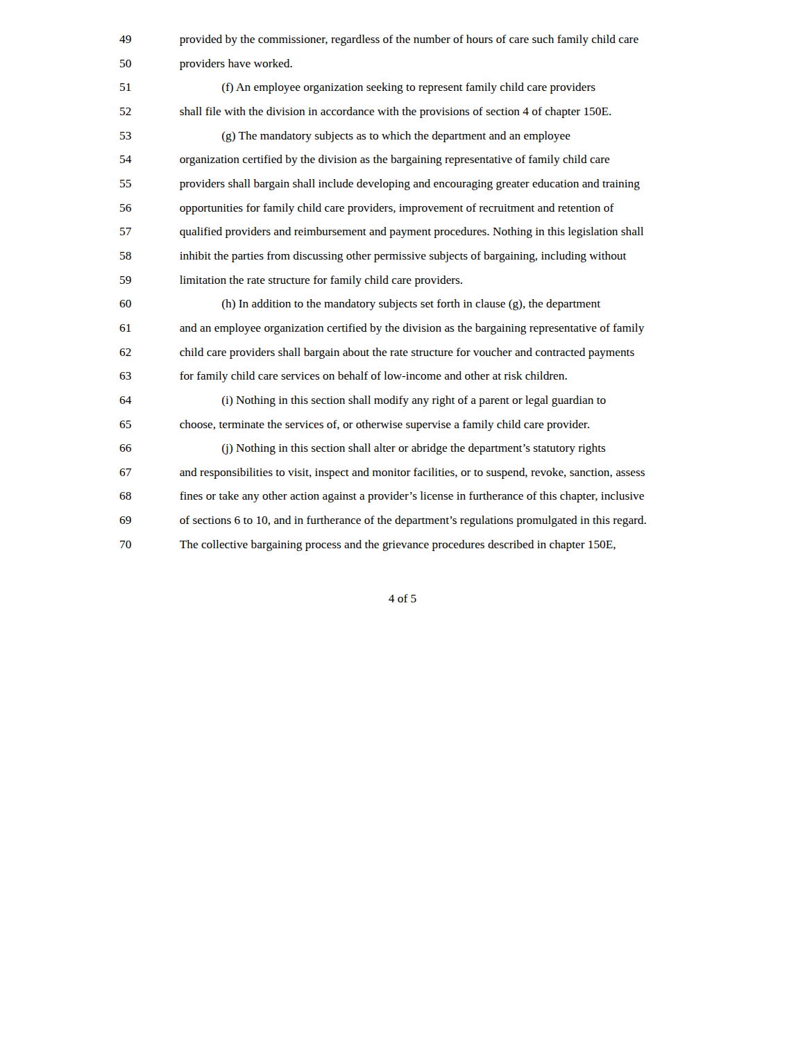49
provided by the commissioner, regardless of the number of hours of care such family child care
50
providers have worked.
51
(f) An employee organization seeking to represent family child care providers
52
shall file with the division in accordance with the provisions of section 4 of chapter 150E.
53
(g) The mandatory subjects as to which the department and an employee
54
organization certified by the division as the bargaining representative of family child care
55
providers shall bargain shall include developing and encouraging greater education and training
56
opportunities for family child care providers, improvement of recruitment and retention of
57
qualified providers and reimbursement and payment procedures. Nothing in this legislation shall
58
inhibit the parties from discussing other permissive subjects of bargaining, including without
59
limitation the rate structure for family child care providers.
60
(h) In addition to the mandatory subjects set forth in clause (g), the department
61
and an employee organization certified by the division as the bargaining representative of family
62
child care providers shall bargain about the rate structure for voucher and contracted payments
63
for family child care services on behalf of low-income and other at risk children.
64
(i) Nothing in this section shall modify any right of a parent or legal guardian to
65
choose, terminate the services of, or otherwise supervise a family child care provider.
66
(j) Nothing in this section shall alter or abridge the department’s statutory rights
67
and responsibilities to visit, inspect and monitor facilities, or to suspend, revoke, sanction, assess
68
fines or take any other action against a provider’s license in furtherance of this chapter, inclusive
69
of sections 6 to 10, and in furtherance of the department’s regulations promulgated in this regard.
70
The collective bargaining process and the grievance procedures described in chapter 150E,
4 of 5